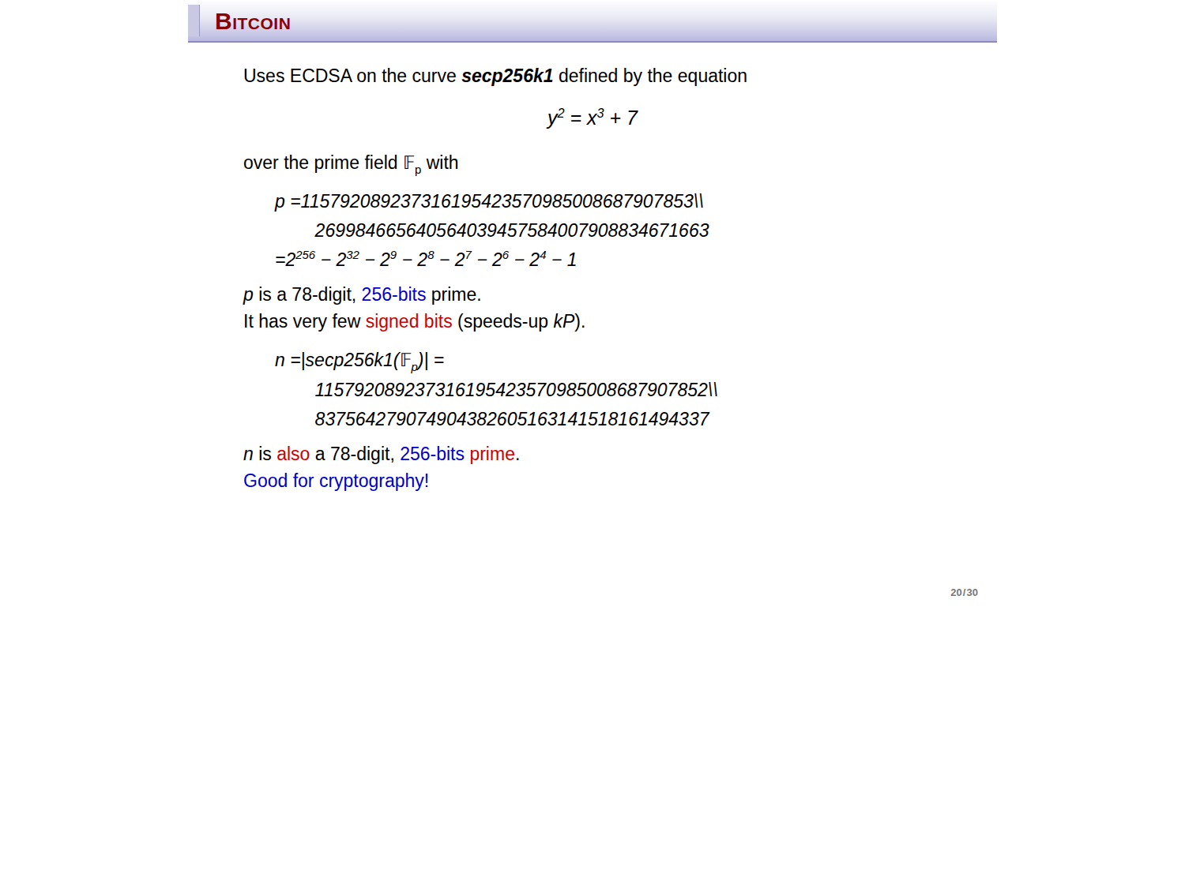Bitcoin
Uses ECDSA on the curve secp256k1 defined by the equation
y2 = x3 + 7
over the prime field 𝔽p with
p =115792089237316195423570985008687907853\\
269984665640564039457584007908834671663
=2256 − 232 − 29 − 28 − 27 − 26 − 24 − 1
p is a 78-digit, 256-bits prime.
It has very few signed bits (speeds-up kP).
n =|secp256k1(𝔽p)| =
115792089237316195423570985008687907852\\
837564279074904382605163141518161494337
n is also a 78-digit, 256-bits prime.
Good for cryptography!
20 / 30